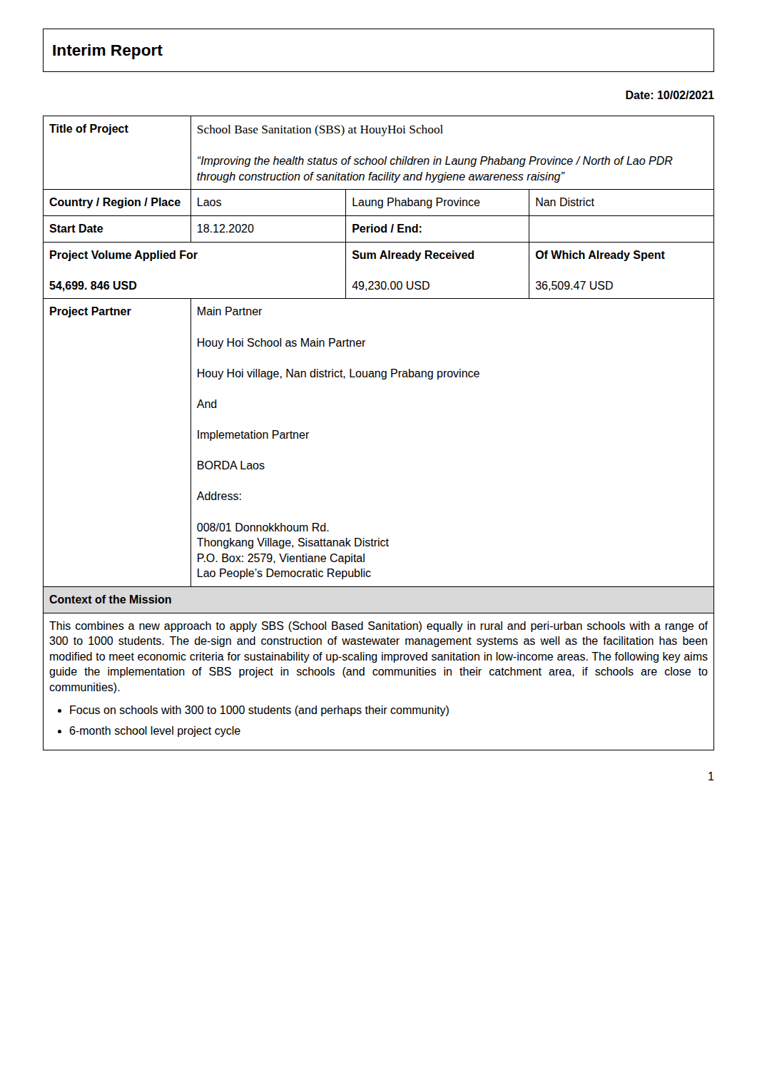Interim Report
Date: 10/02/2021
| Title of Project | School Base Sanitation (SBS) at HouyHoi School “Improving the health status of school children in Laung Phabang Province / North of Lao PDR through construction of sanitation facility and hygiene awareness raising” |
| Country / Region / Place | Laos | Laung Phabang Province | Nan District |
| Start Date | 18.12.2020 | Period / End: | |
| Project Volume Applied For 54,699. 846 USD | Sum Already Received 49,230.00 USD | Of Which Already Spent 36,509.47 USD |
| Project Partner | Main Partner Houy Hoi School as Main Partner Houy Hoi village, Nan district, Louang Prabang province And Implemetation Partner BORDA Laos Address: 008/01 Donnokkhoum Rd. Thongkang Village, Sisattanak District P.O. Box: 2579, Vientiane Capital Lao People’s Democratic Republic |
| Context of the Mission |
| This combines a new approach to apply SBS (School Based Sanitation) equally in rural and peri-urban schools with a range of 300 to 1000 students. The de-sign and construction of wastewater management systems as well as the facilitation has been modified to meet economic criteria for sustainability of up-scaling improved sanitation in low-income areas. The following key aims guide the implementation of SBS project in schools (and communities in their catchment area, if schools are close to communities). Focus on schools with 300 to 1000 students (and perhaps their community) 6-month school level project cycle |
1